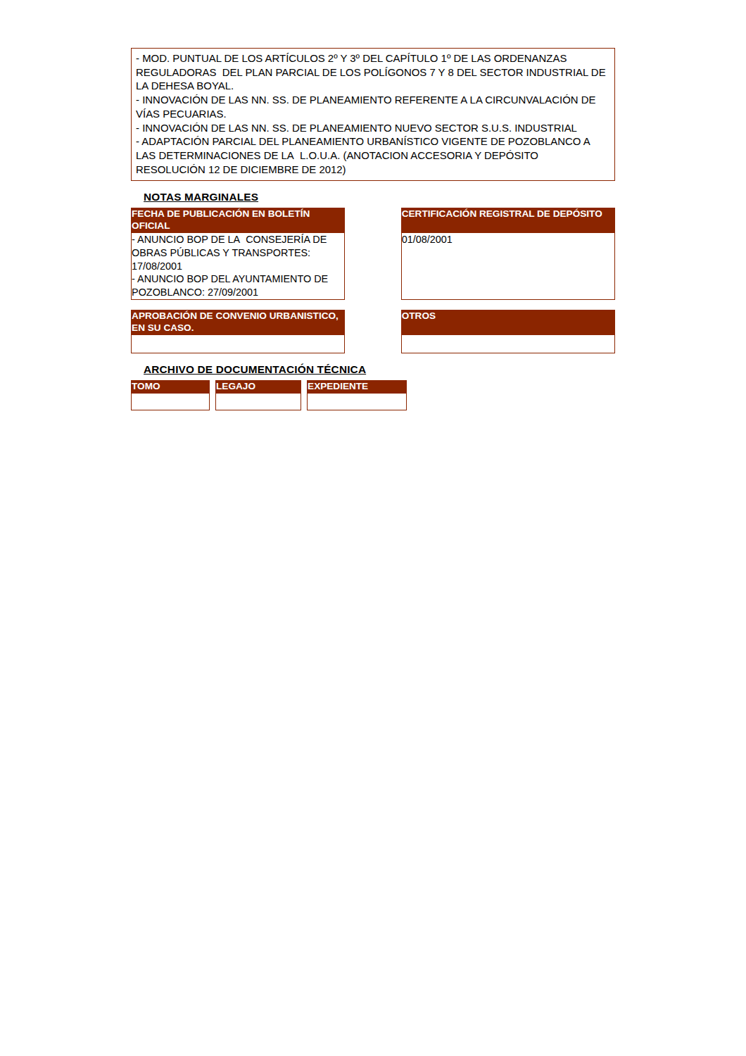- MOD. PUNTUAL DE LOS ARTÍCULOS 2º Y 3º DEL CAPÍTULO 1º DE LAS ORDENANZAS REGULADORAS DEL PLAN PARCIAL DE LOS POLÍGONOS 7 Y 8 DEL SECTOR INDUSTRIAL DE LA DEHESA BOYAL.
- INNOVACIÓN DE LAS NN. SS. DE PLANEAMIENTO REFERENTE A LA CIRCUNVALACIÓN DE VÍAS PECUARIAS.
- INNOVACIÓN DE LAS NN. SS. DE PLANEAMIENTO NUEVO SECTOR S.U.S. INDUSTRIAL
- ADAPTACIÓN PARCIAL DEL PLANEAMIENTO URBANÍSTICO VIGENTE DE POZOBLANCO A LAS DETERMINACIONES DE LA L.O.U.A. (ANOTACION ACCESORIA Y DEPÓSITO RESOLUCIÓN 12 DE DICIEMBRE DE 2012)
NOTAS MARGINALES
| FECHA DE PUBLICACIÓN EN BOLETÍN OFICIAL | | CERTIFICACIÓN REGISTRAL DE DEPÓSITO |
| - ANUNCIO BOP DE LA CONSEJERÍA DE OBRAS PÚBLICAS Y TRANSPORTES: 17/08/2001 - ANUNCIO BOP DEL AYUNTAMIENTO DE POZOBLANCO: 27/09/2001 | | 01/08/2001 |
| APROBACIÓN DE CONVENIO URBANISTICO, EN SU CASO. | | OTROS |
ARCHIVO DE DOCUMENTACIÓN TÉCNICA
| TOMO | | LEGAJO | | EXPEDIENTE |